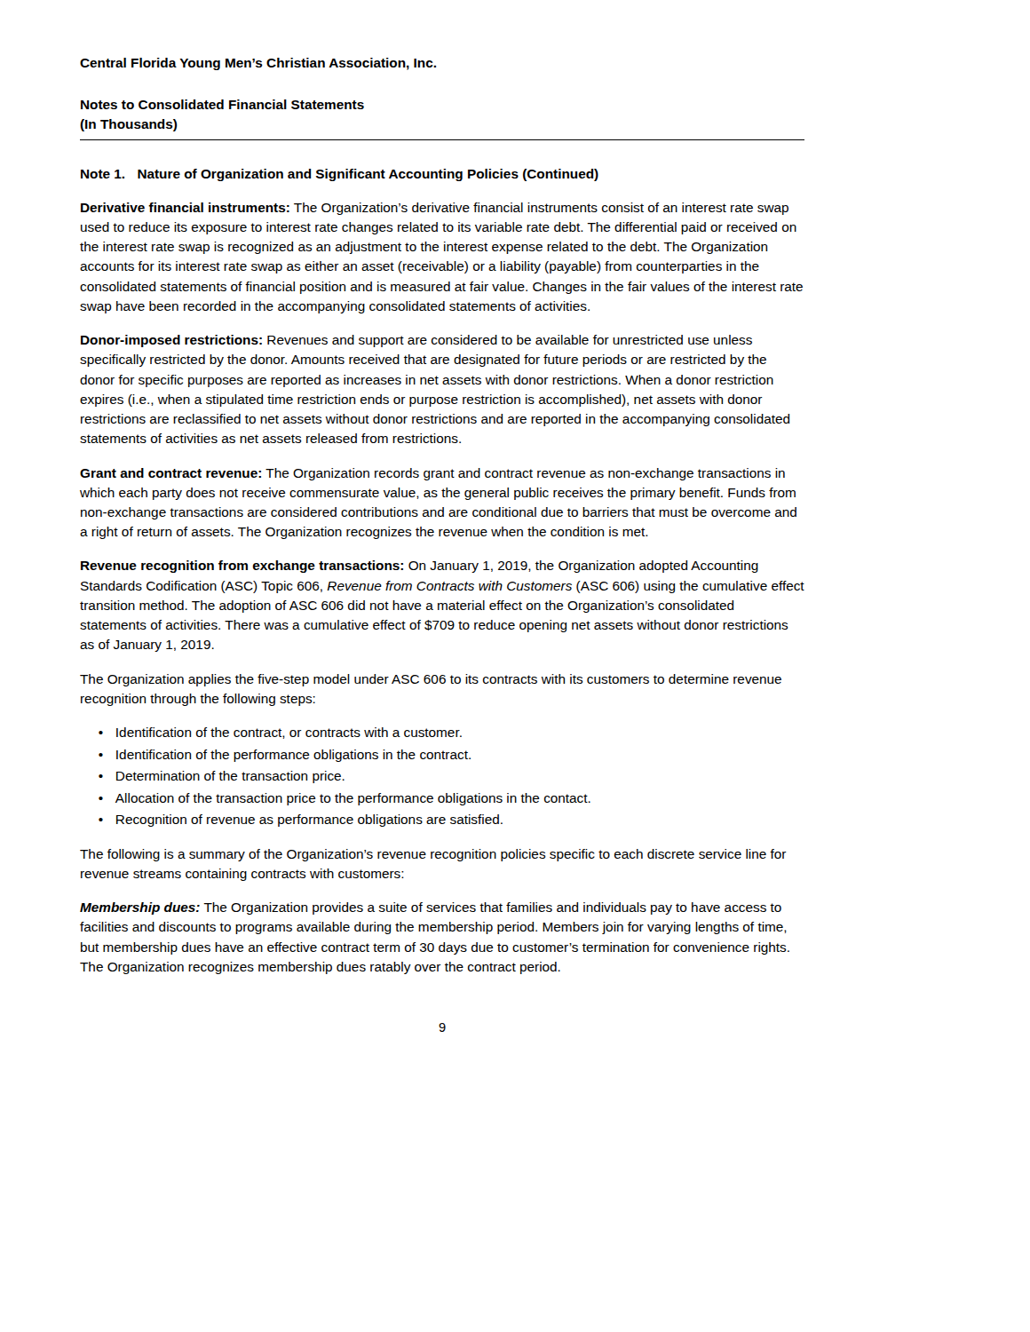Central Florida Young Men’s Christian Association, Inc.
Notes to Consolidated Financial Statements(In Thousands)
Note 1. Nature of Organization and Significant Accounting Policies (Continued)
Derivative financial instruments: The Organization’s derivative financial instruments consist of an interest rate swap used to reduce its exposure to interest rate changes related to its variable rate debt. The differential paid or received on the interest rate swap is recognized as an adjustment to the interest expense related to the debt. The Organization accounts for its interest rate swap as either an asset (receivable) or a liability (payable) from counterparties in the consolidated statements of financial position and is measured at fair value. Changes in the fair values of the interest rate swap have been recorded in the accompanying consolidated statements of activities.
Donor-imposed restrictions: Revenues and support are considered to be available for unrestricted use unless specifically restricted by the donor. Amounts received that are designated for future periods or are restricted by the donor for specific purposes are reported as increases in net assets with donor restrictions. When a donor restriction expires (i.e., when a stipulated time restriction ends or purpose restriction is accomplished), net assets with donor restrictions are reclassified to net assets without donor restrictions and are reported in the accompanying consolidated statements of activities as net assets released from restrictions.
Grant and contract revenue: The Organization records grant and contract revenue as non-exchange transactions in which each party does not receive commensurate value, as the general public receives the primary benefit. Funds from non-exchange transactions are considered contributions and are conditional due to barriers that must be overcome and a right of return of assets. The Organization recognizes the revenue when the condition is met.
Revenue recognition from exchange transactions: On January 1, 2019, the Organization adopted Accounting Standards Codification (ASC) Topic 606, Revenue from Contracts with Customers (ASC 606) using the cumulative effect transition method. The adoption of ASC 606 did not have a material effect on the Organization’s consolidated statements of activities. There was a cumulative effect of $709 to reduce opening net assets without donor restrictions as of January 1, 2019.
The Organization applies the five-step model under ASC 606 to its contracts with its customers to determine revenue recognition through the following steps:
Identification of the contract, or contracts with a customer.
Identification of the performance obligations in the contract.
Determination of the transaction price.
Allocation of the transaction price to the performance obligations in the contact.
Recognition of revenue as performance obligations are satisfied.
The following is a summary of the Organization’s revenue recognition policies specific to each discrete service line for revenue streams containing contracts with customers:
Membership dues: The Organization provides a suite of services that families and individuals pay to have access to facilities and discounts to programs available during the membership period. Members join for varying lengths of time, but membership dues have an effective contract term of 30 days due to customer’s termination for convenience rights. The Organization recognizes membership dues ratably over the contract period.
9